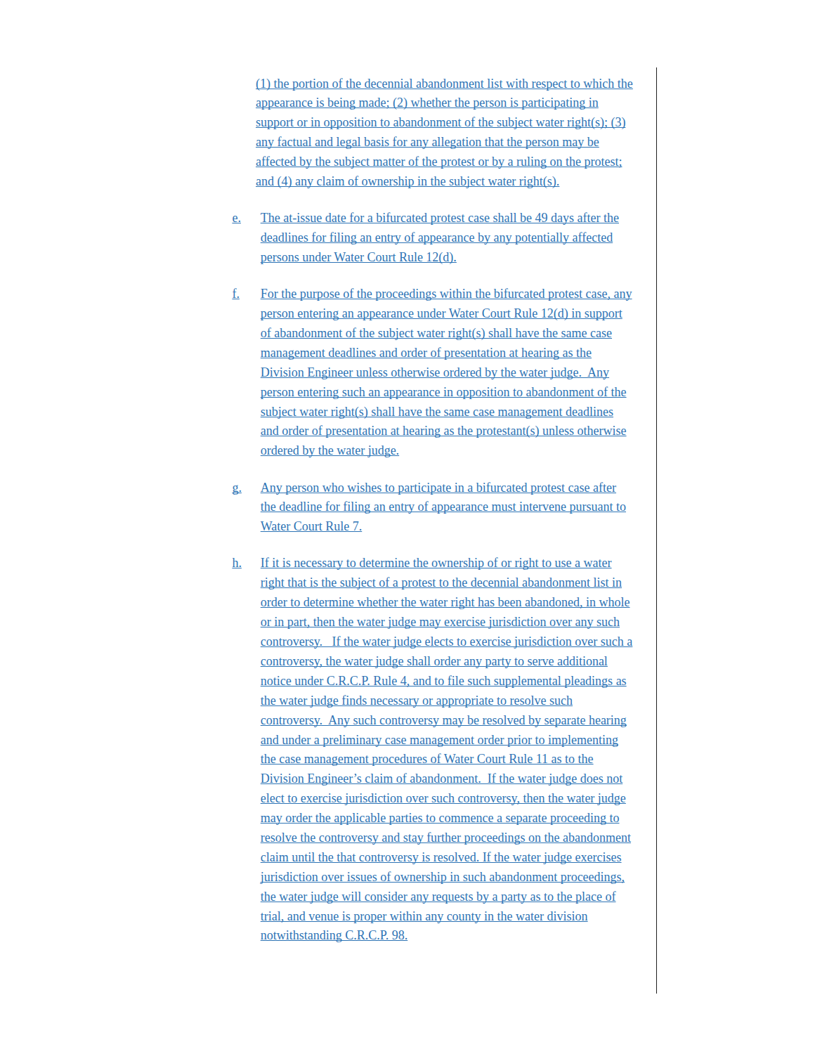(1) the portion of the decennial abandonment list with respect to which the appearance is being made; (2) whether the person is participating in support or in opposition to abandonment of the subject water right(s); (3) any factual and legal basis for any allegation that the person may be affected by the subject matter of the protest or by a ruling on the protest; and (4) any claim of ownership in the subject water right(s).
e.
The at-issue date for a bifurcated protest case shall be 49 days after the deadlines for filing an entry of appearance by any potentially affected persons under Water Court Rule 12(d).
f.
For the purpose of the proceedings within the bifurcated protest case, any person entering an appearance under Water Court Rule 12(d) in support of abandonment of the subject water right(s) shall have the same case management deadlines and order of presentation at hearing as the Division Engineer unless otherwise ordered by the water judge. Any person entering such an appearance in opposition to abandonment of the subject water right(s) shall have the same case management deadlines and order of presentation at hearing as the protestant(s) unless otherwise ordered by the water judge.
g.
Any person who wishes to participate in a bifurcated protest case after the deadline for filing an entry of appearance must intervene pursuant to Water Court Rule 7.
h.
If it is necessary to determine the ownership of or right to use a water right that is the subject of a protest to the decennial abandonment list in order to determine whether the water right has been abandoned, in whole or in part, then the water judge may exercise jurisdiction over any such controversy. If the water judge elects to exercise jurisdiction over such a controversy, the water judge shall order any party to serve additional notice under C.R.C.P. Rule 4, and to file such supplemental pleadings as the water judge finds necessary or appropriate to resolve such controversy. Any such controversy may be resolved by separate hearing and under a preliminary case management order prior to implementing the case management procedures of Water Court Rule 11 as to the Division Engineer’s claim of abandonment. If the water judge does not elect to exercise jurisdiction over such controversy, then the water judge may order the applicable parties to commence a separate proceeding to resolve the controversy and stay further proceedings on the abandonment claim until the that controversy is resolved. If the water judge exercises jurisdiction over issues of ownership in such abandonment proceedings, the water judge will consider any requests by a party as to the place of trial, and venue is proper within any county in the water division notwithstanding C.R.C.P. 98.